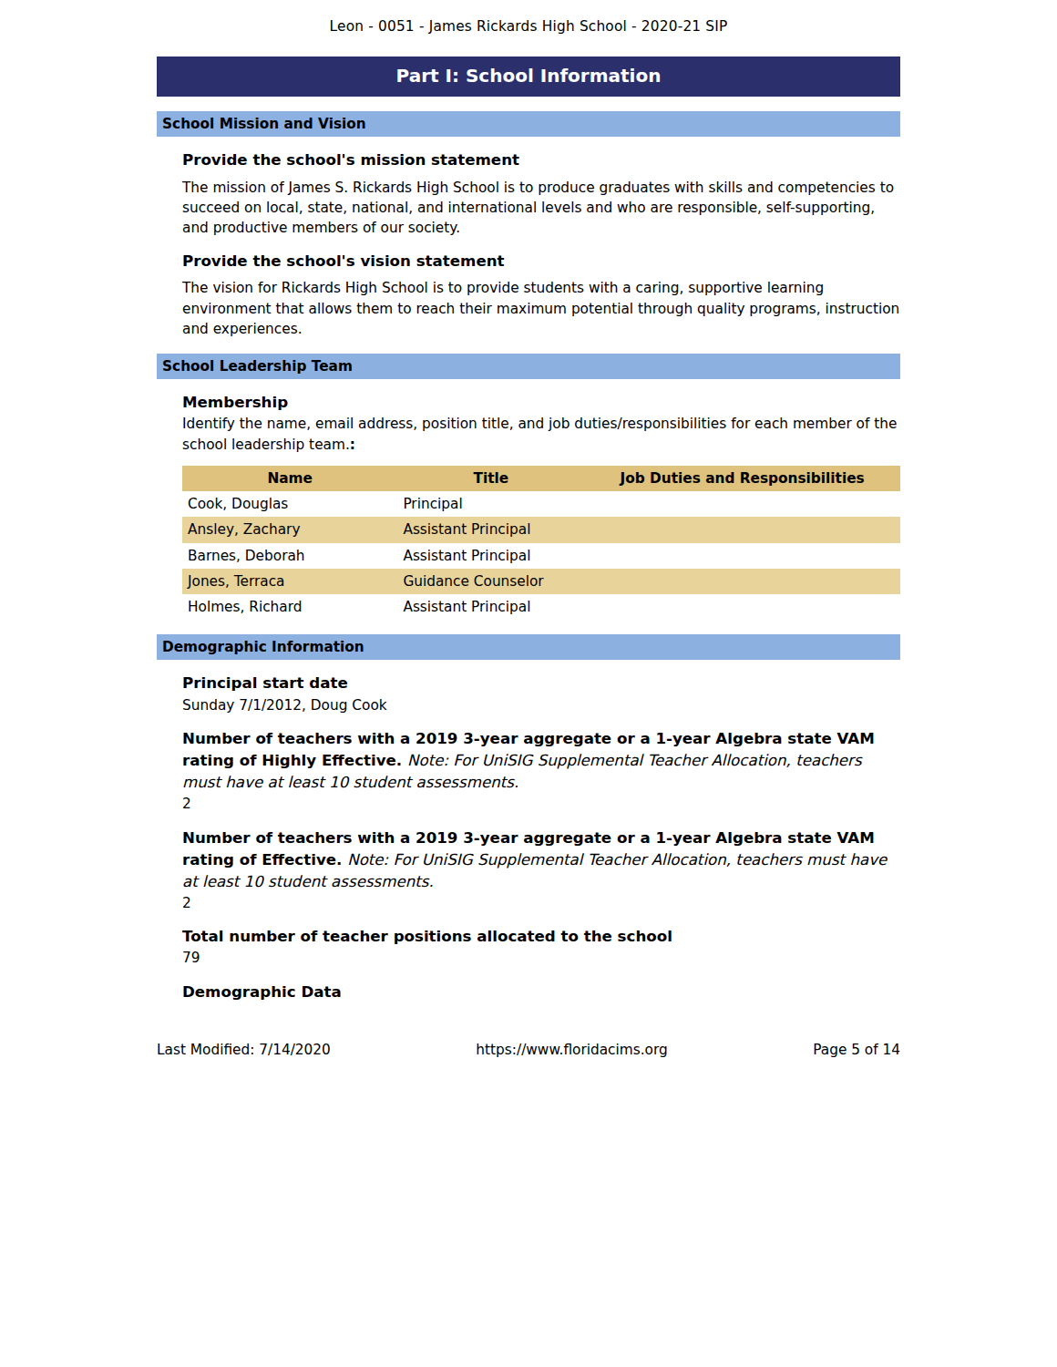Leon - 0051 - James Rickards High School - 2020-21 SIP
Part I: School Information
School Mission and Vision
Provide the school's mission statement
The mission of James S. Rickards High School is to produce graduates with skills and competencies to succeed on local, state, national, and international levels and who are responsible, self-supporting, and productive members of our society.
Provide the school's vision statement
The vision for Rickards High School is to provide students with a caring, supportive learning environment that allows them to reach their maximum potential through quality programs, instruction and experiences.
School Leadership Team
Membership
Identify the name, email address, position title, and job duties/responsibilities for each member of the school leadership team.:
| Name | Title | Job Duties and Responsibilities |
| --- | --- | --- |
| Cook, Douglas | Principal | |
| Ansley, Zachary | Assistant Principal | |
| Barnes, Deborah | Assistant Principal | |
| Jones, Terraca | Guidance Counselor | |
| Holmes, Richard | Assistant Principal | |
Demographic Information
Principal start date
Sunday 7/1/2012, Doug Cook
Number of teachers with a 2019 3-year aggregate or a 1-year Algebra state VAM rating of Highly Effective. Note: For UniSIG Supplemental Teacher Allocation, teachers must have at least 10 student assessments.
2
Number of teachers with a 2019 3-year aggregate or a 1-year Algebra state VAM rating of Effective. Note: For UniSIG Supplemental Teacher Allocation, teachers must have at least 10 student assessments.
2
Total number of teacher positions allocated to the school
79
Demographic Data
Last Modified: 7/14/2020
https://www.floridacims.org
Page 5 of 14